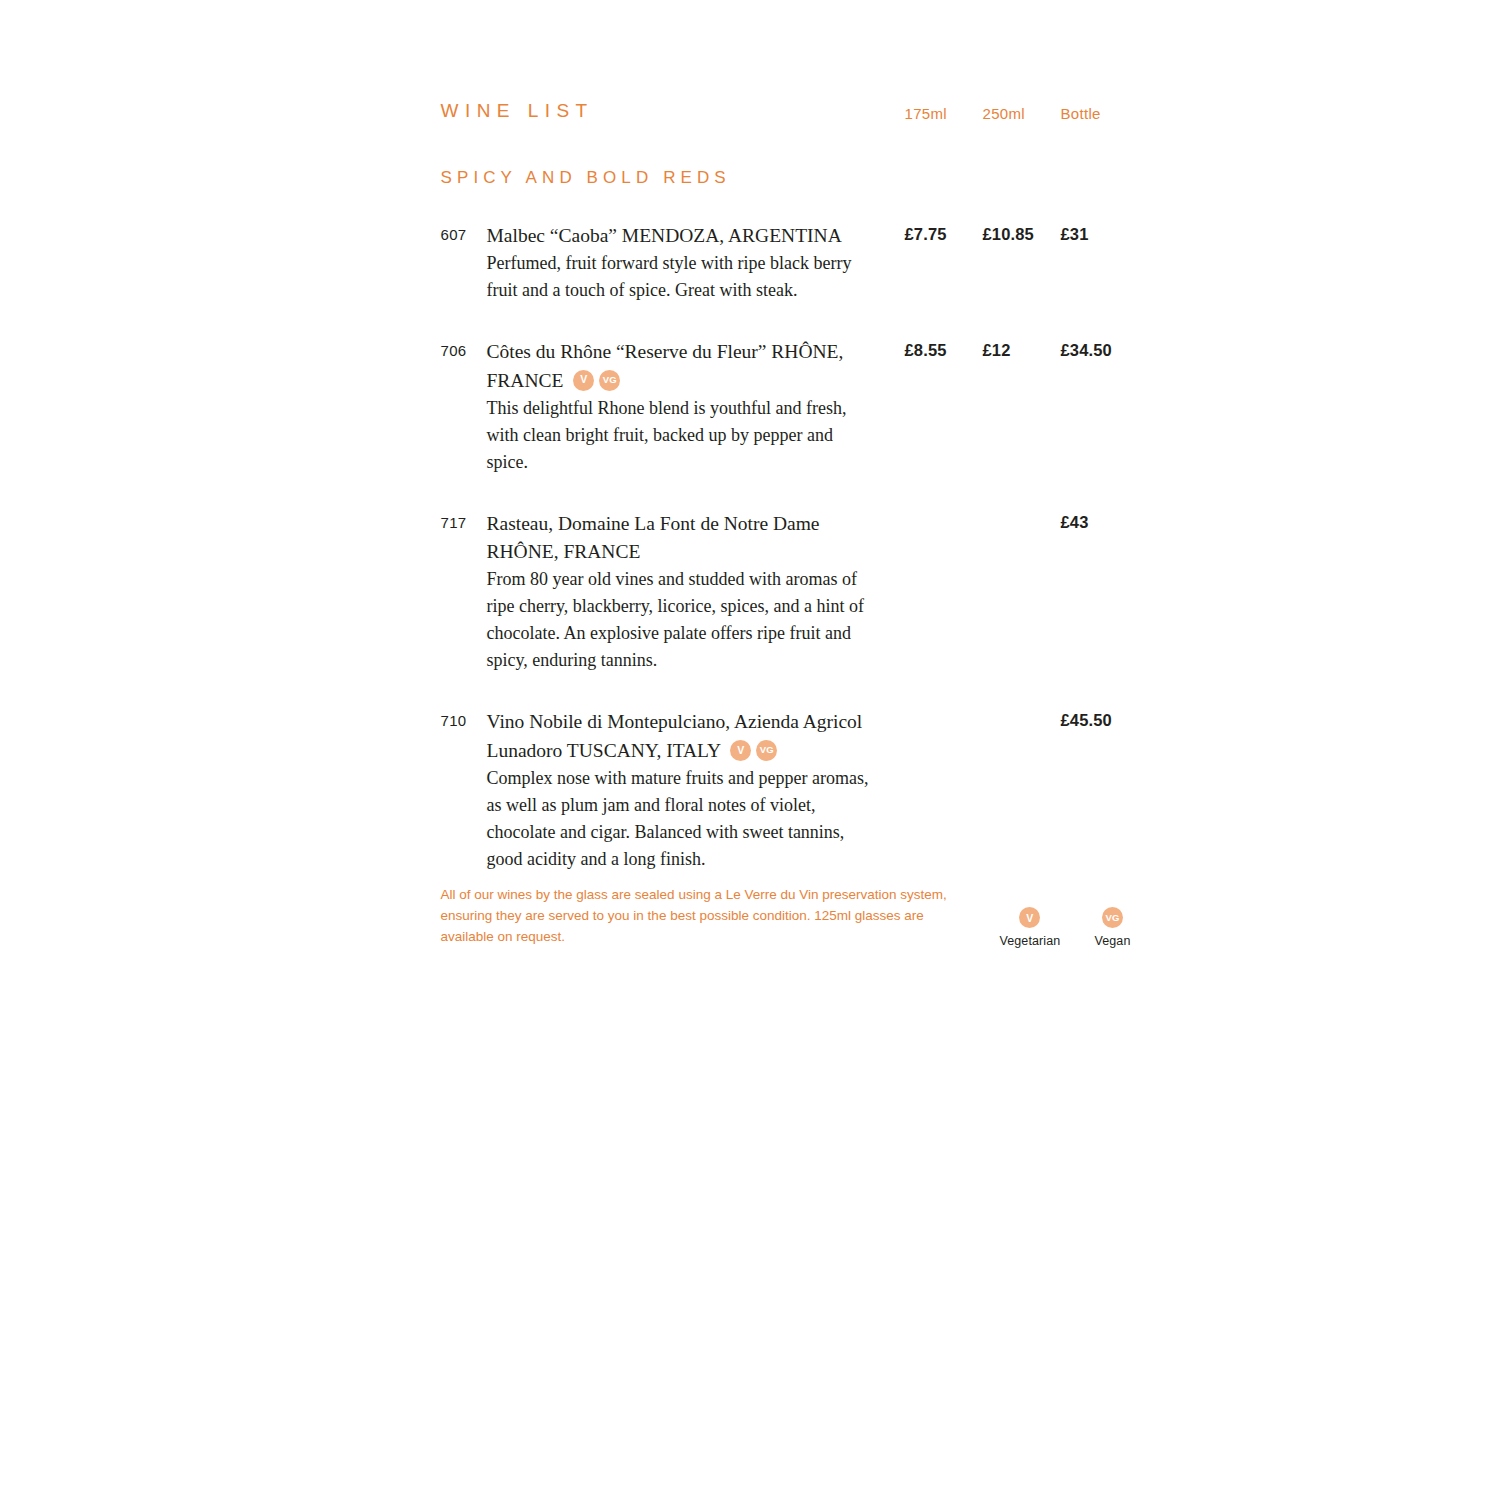Wine List
175ml 250ml Bottle
Spicy and Bold Reds
607
Malbec “Caoba” MENDOZA, ARGENTINA
Perfumed, fruit forward style with ripe black berry fruit and a touch of spice. Great with steak.
£7.75
£10.85
£31
706
Côtes du Rhône “Reserve du Fleur” RHÔNE, FRANCE VVG
This delightful Rhone blend is youthful and fresh, with clean bright fruit, backed up by pepper and spice.
£8.55
£12
£34.50
717
Rasteau, Domaine La Font de Notre Dame RHÔNE, FRANCE
From 80 year old vines and studded with aromas of ripe cherry, blackberry, licorice, spices, and a hint of chocolate. An explosive palate offers ripe fruit and spicy, enduring tannins.
£43
710
Vino Nobile di Montepulciano, Azienda Agricol Lunadoro TUSCANY, ITALY VVG
Complex nose with mature fruits and pepper aromas, as well as plum jam and floral notes of violet, chocolate and cigar. Balanced with sweet tannins, good acidity and a long finish.
£45.50
All of our wines by the glass are sealed using a Le Verre du Vin preservation system, ensuring they are served to you in the best possible condition. 125ml glasses are available on request.
V Vegetarian
VG Vegan